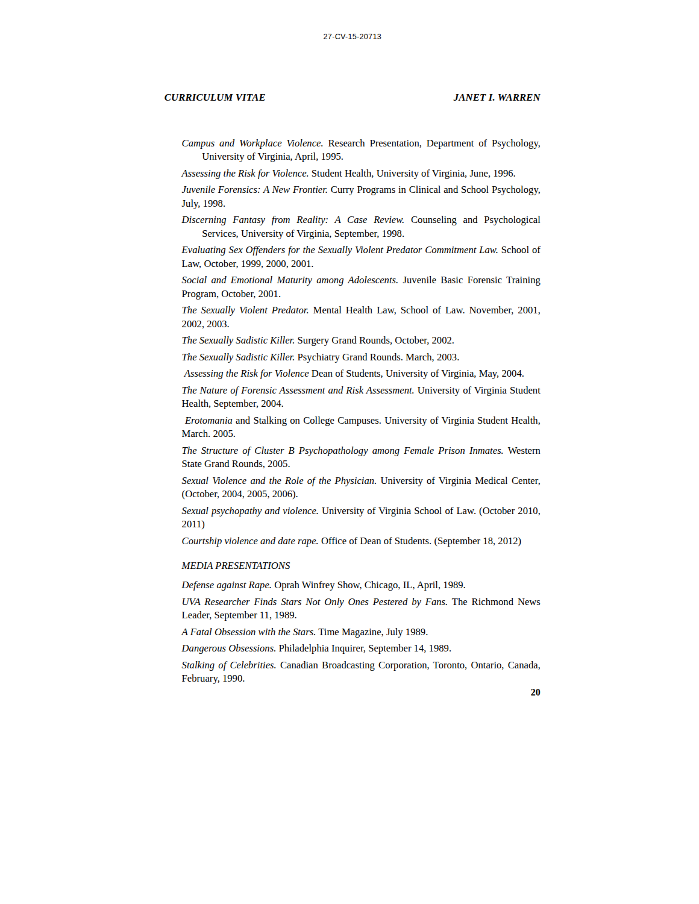27-CV-15-20713
CURRICULUM VITAE JANET I. WARREN
Campus and Workplace Violence. Research Presentation, Department of Psychology, University of Virginia, April, 1995.
Assessing the Risk for Violence. Student Health, University of Virginia, June, 1996.
Juvenile Forensics: A New Frontier. Curry Programs in Clinical and School Psychology, July, 1998.
Discerning Fantasy from Reality: A Case Review. Counseling and Psychological Services, University of Virginia, September, 1998.
Evaluating Sex Offenders for the Sexually Violent Predator Commitment Law. School of Law, October, 1999, 2000, 2001.
Social and Emotional Maturity among Adolescents. Juvenile Basic Forensic Training Program, October, 2001.
The Sexually Violent Predator. Mental Health Law, School of Law. November, 2001, 2002, 2003.
The Sexually Sadistic Killer. Surgery Grand Rounds, October, 2002.
The Sexually Sadistic Killer. Psychiatry Grand Rounds. March, 2003.
Assessing the Risk for Violence Dean of Students, University of Virginia, May, 2004.
The Nature of Forensic Assessment and Risk Assessment. University of Virginia Student Health, September, 2004.
Erotomania and Stalking on College Campuses. University of Virginia Student Health, March. 2005.
The Structure of Cluster B Psychopathology among Female Prison Inmates. Western State Grand Rounds, 2005.
Sexual Violence and the Role of the Physician. University of Virginia Medical Center, (October, 2004, 2005, 2006).
Sexual psychopathy and violence. University of Virginia School of Law. (October 2010, 2011)
Courtship violence and date rape. Office of Dean of Students. (September 18, 2012)
MEDIA PRESENTATIONS
Defense against Rape. Oprah Winfrey Show, Chicago, IL, April, 1989.
UVA Researcher Finds Stars Not Only Ones Pestered by Fans. The Richmond News Leader, September 11, 1989.
A Fatal Obsession with the Stars. Time Magazine, July 1989.
Dangerous Obsessions. Philadelphia Inquirer, September 14, 1989.
Stalking of Celebrities. Canadian Broadcasting Corporation, Toronto, Ontario, Canada, February, 1990.
20